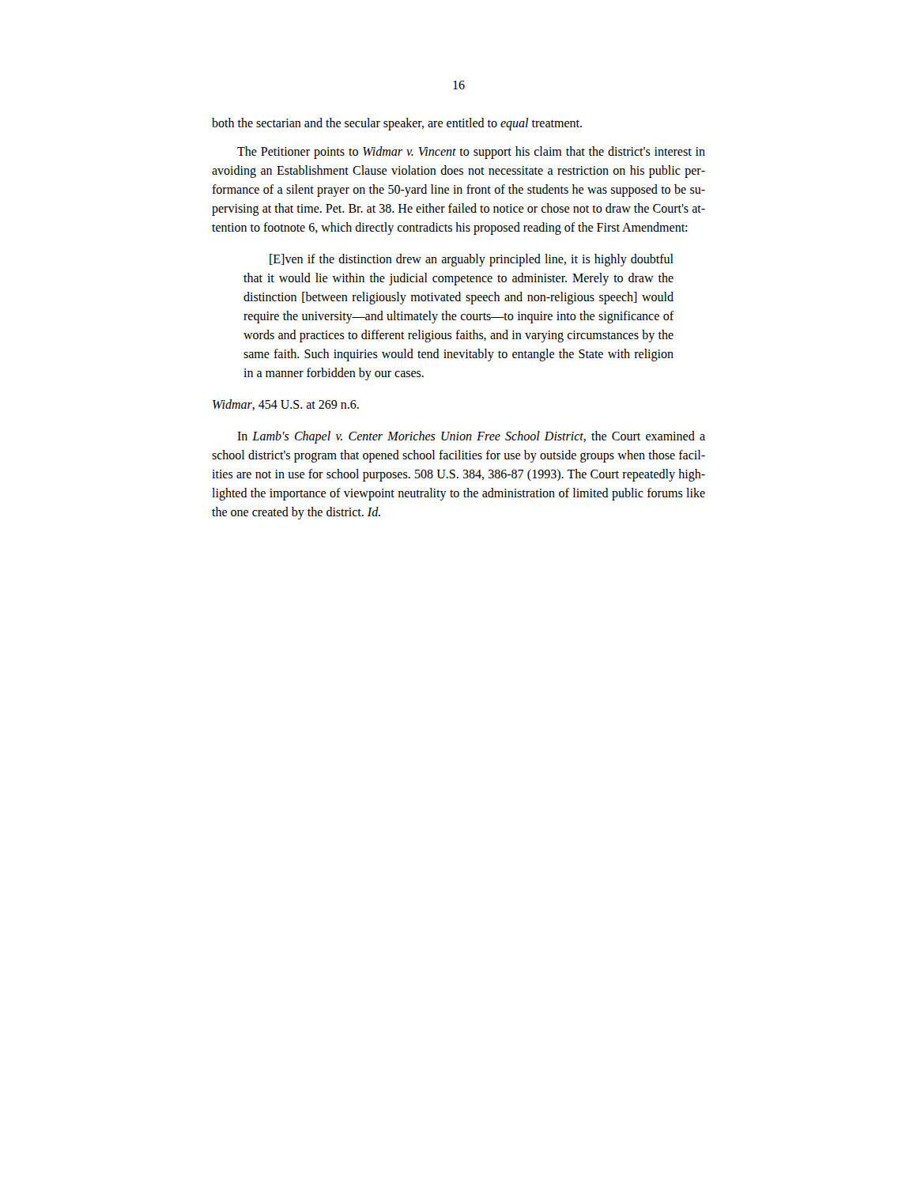16
both the sectarian and the secular speaker, are entitled to equal treatment.
The Petitioner points to Widmar v. Vincent to support his claim that the district's interest in avoiding an Establishment Clause violation does not necessitate a restriction on his public performance of a silent prayer on the 50-yard line in front of the students he was supposed to be supervising at that time. Pet. Br. at 38. He either failed to notice or chose not to draw the Court's attention to footnote 6, which directly contradicts his proposed reading of the First Amendment:
[E]ven if the distinction drew an arguably principled line, it is highly doubtful that it would lie within the judicial competence to administer. Merely to draw the distinction [between religiously motivated speech and non-religious speech] would require the university—and ultimately the courts—to inquire into the significance of words and practices to different religious faiths, and in varying circumstances by the same faith. Such inquiries would tend inevitably to entangle the State with religion in a manner forbidden by our cases.
Widmar, 454 U.S. at 269 n.6.
In Lamb's Chapel v. Center Moriches Union Free School District, the Court examined a school district's program that opened school facilities for use by outside groups when those facilities are not in use for school purposes. 508 U.S. 384, 386-87 (1993). The Court repeatedly highlighted the importance of viewpoint neutrality to the administration of limited public forums like the one created by the district. Id.